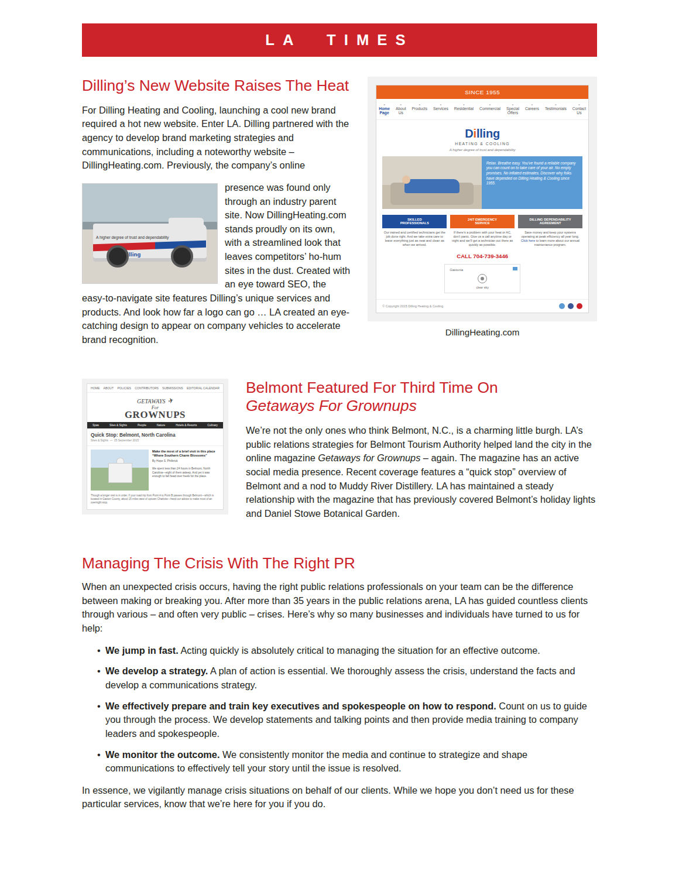LA TIMES
Dilling’s New Website Raises The Heat
For Dilling Heating and Cooling, launching a cool new brand required a hot new website. Enter LA. Dilling partnered with the agency to develop brand marketing strategies and communications, including a noteworthy website – DillingHeating.com. Previously, the company’s online
Dilling
A higher degree of trust and dependability
presence was found only through an industry parent site. Now DillingHeating.com stands proudly on its own, with a streamlined look that leaves competitors’ ho-hum sites in the dust. Created with an eye toward SEO, the easy-to-navigate site features Dilling’s unique services and products. And look how far a logo can go … LA created an eye-catching design to appear on company vehicles to accelerate brand recognition.
SINCE 1955
Home Page About Us Products Services Residential Commercial Special Offers Careers Testimonials Contact Us
Dilling
HEATING & COOLING
A higher degree of trust and dependability
Relax. Breathe easy. You’ve found a reliable company you can count on to take care of your air. No empty promises. No inflated estimates. Discover why folks have depended on Dilling Heating & Cooling since 1955.
SKILLED
PROFESSIONALS
Our trained and certified technicians get the job done right. And we take extra care to leave everything just as neat and clean as when we arrived.
24/7 EMERGENCY
SERVICE
If there’s a problem with your heat or AC, don’t panic. Give us a call anytime day or night and we’ll get a technician out there as quickly as possible.
DILLING DEPENDABILITY
AGREEMENT
Save money and keep your systems operating at peak efficiency all year long. Click here to learn more about our annual maintenance program.
CALL 704-739-3446
Gastonia
clear sky
© Copyright 2015 Dilling Heating & Cooling
DillingHeating.com
HOME ABOUT POLICIES CONTRIBUTORS SUBMISSIONS EDITORIAL CALENDAR
GETAWAYS✈
For
GROWNUPS
Spas Sites & Sights People Nature Hotels & Resorts Culinary
Quick Stop: Belmont, North Carolina
Sites & Sights — 25 September 2015
Make the most of a brief visit in this place “Where Southern Charm Blossoms” By Hope S. Philbrick
We spent less than 24 hours in Belmont, North Carolina—eight of them asleep. And yet it was enough to fall head over heels for the place.
Though a longer visit is in order, if your road trip from Point A to Point B passes through Belmont—which is located in Gaston County, about 15 miles west of uptown Charlotte—heed our advice to make most of an overnight stop.
Belmont Featured For Third Time On
Getaways For Grownups
We’re not the only ones who think Belmont, N.C., is a charming little burgh. LA’s public relations strategies for Belmont Tourism Authority helped land the city in the online magazine Getaways for Grownups – again. The magazine has an active social media presence. Recent coverage features a “quick stop” overview of Belmont and a nod to Muddy River Distillery. LA has maintained a steady relationship with the magazine that has previously covered Belmont’s holiday lights and Daniel Stowe Botanical Garden.
Managing The Crisis With The Right PR
When an unexpected crisis occurs, having the right public relations professionals on your team can be the difference between making or breaking you. After more than 35 years in the public relations arena, LA has guided countless clients through various – and often very public – crises. Here’s why so many businesses and individuals have turned to us for help:
We jump in fast. Acting quickly is absolutely critical to managing the situation for an effective outcome.
We develop a strategy. A plan of action is essential. We thoroughly assess the crisis, understand the facts and develop a communications strategy.
We effectively prepare and train key executives and spokespeople on how to respond. Count on us to guide you through the process. We develop statements and talking points and then provide media training to company leaders and spokespeople.
We monitor the outcome. We consistently monitor the media and continue to strategize and shape communications to effectively tell your story until the issue is resolved.
In essence, we vigilantly manage crisis situations on behalf of our clients. While we hope you don’t need us for these particular services, know that we’re here for you if you do.